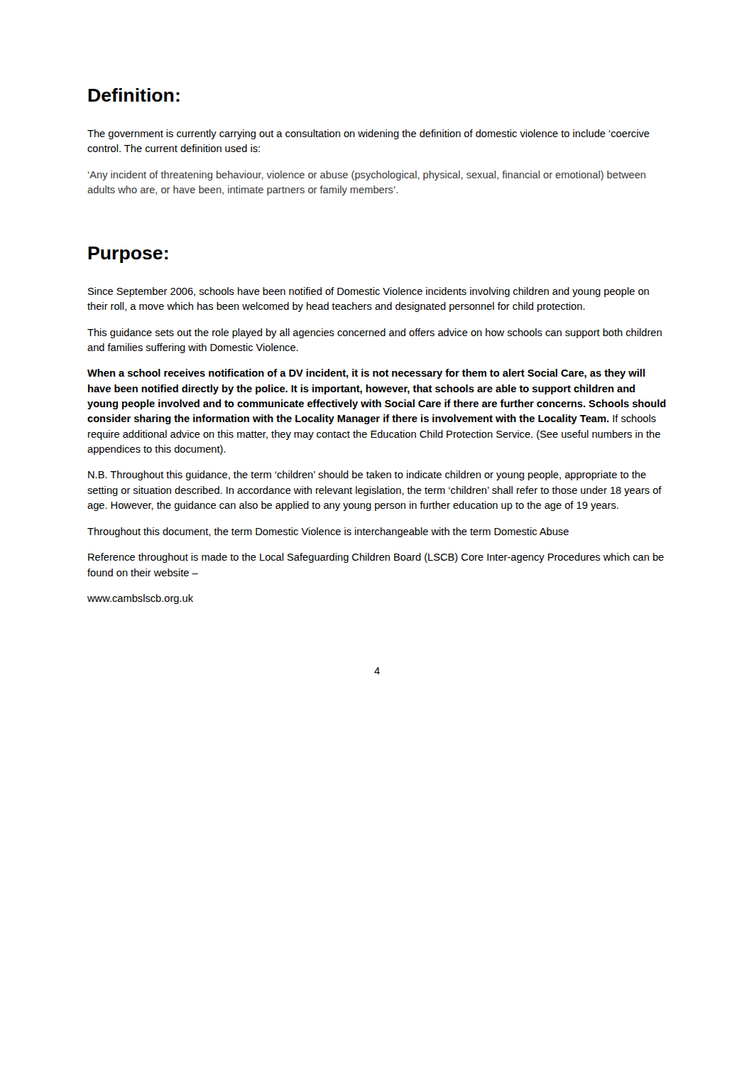Definition:
The government is currently carrying out a consultation on widening the definition of domestic violence to include ‘coercive control. The current definition used is:
‘Any incident of threatening behaviour, violence or abuse (psychological, physical, sexual, financial or emotional) between adults who are, or have been, intimate partners or family members’.
Purpose:
Since September 2006, schools have been notified of Domestic Violence incidents involving children and young people on their roll, a move which has been welcomed by head teachers and designated personnel for child protection.
This guidance sets out the role played by all agencies concerned and offers advice on how schools can support both children and families suffering with Domestic Violence.
When a school receives notification of a DV incident, it is not necessary for them to alert Social Care, as they will have been notified directly by the police. It is important, however, that schools are able to support children and young people involved and to communicate effectively with Social Care if there are further concerns. Schools should consider sharing the information with the Locality Manager if there is involvement with the Locality Team. If schools require additional advice on this matter, they may contact the Education Child Protection Service. (See useful numbers in the appendices to this document).
N.B. Throughout this guidance, the term ‘children’ should be taken to indicate children or young people, appropriate to the setting or situation described. In accordance with relevant legislation, the term ‘children’ shall refer to those under 18 years of age. However, the guidance can also be applied to any young person in further education up to the age of 19 years.
Throughout this document, the term Domestic Violence is interchangeable with the term Domestic Abuse
Reference throughout is made to the Local Safeguarding Children Board (LSCB) Core Inter-agency Procedures which can be found on their website –
www.cambslscb.org.uk
4